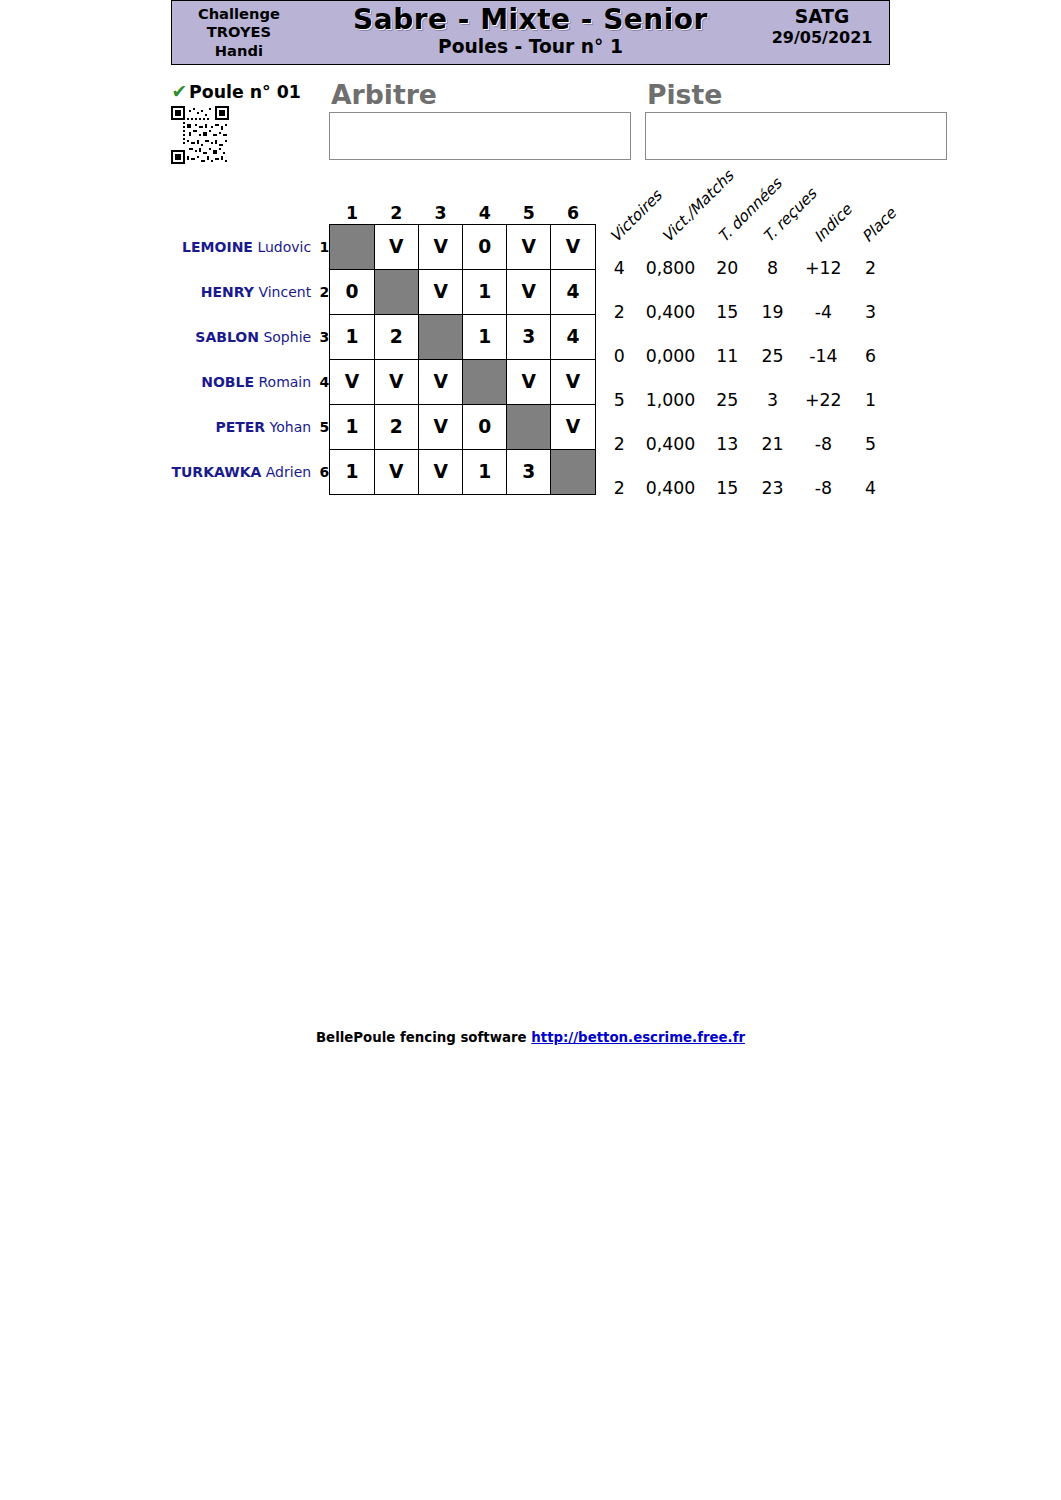Challenge
TROYES
Handi
Sabre - Mixte - Senior
Poules - Tour n° 1
SATG
29/05/2021
✔Poule n° 01
Arbitre
Piste
| | 1 | 2 | 3 | 4 | 5 | 6 |
| LEMOINE Ludovic 1 | | V | V | 0 | V | V |
| HENRY Vincent 2 | 0 | | V | 1 | V | 4 |
| SABLON Sophie 3 | 1 | 2 | | 1 | 3 | 4 |
| NOBLE Romain 4 | V | V | V | | V | V |
| PETER Yohan 5 | 1 | 2 | V | 0 | | V |
| TURKAWKA Adrien 6 | 1 | V | V | 1 | 3 | |
| Victoires | Vict./Matchs | T. données | T. reçues | Indice | Place |
| 4 | 0,800 | 20 | 8 | +12 | 2 |
| 2 | 0,400 | 15 | 19 | -4 | 3 |
| 0 | 0,000 | 11 | 25 | -14 | 6 |
| 5 | 1,000 | 25 | 3 | +22 | 1 |
| 2 | 0,400 | 13 | 21 | -8 | 5 |
| 2 | 0,400 | 15 | 23 | -8 | 4 |
BellePoule fencing software http://betton.escrime.free.fr